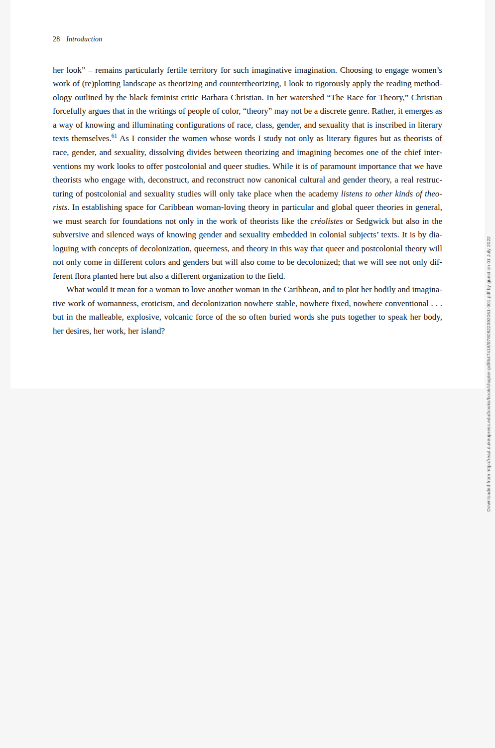28 Introduction
her look” – remains particularly fertile territory for such imaginative imagination. Choosing to engage women’s work of (re)plotting landscape as theorizing and countertheorizing, I look to rigorously apply the reading methodology outlined by the black feminist critic Barbara Christian. In her watershed “The Race for Theory,” Christian forcefully argues that in the writings of people of color, “theory” may not be a discrete genre. Rather, it emerges as a way of knowing and illuminating configurations of race, class, gender, and sexuality that is inscribed in literary texts themselves.61 As I consider the women whose words I study not only as literary figures but as theorists of race, gender, and sexuality, dissolving divides between theorizing and imagining becomes one of the chief interventions my work looks to offer postcolonial and queer studies. While it is of paramount importance that we have theorists who engage with, deconstruct, and reconstruct now canonical cultural and gender theory, a real restructuring of postcolonial and sexuality studies will only take place when the academy listens to other kinds of theorists. In establishing space for Caribbean woman-loving theory in particular and global queer theories in general, we must search for foundations not only in the work of theorists like the créolistes or Sedgwick but also in the subversive and silenced ways of knowing gender and sexuality embedded in colonial subjects’ texts. It is by dialoguing with concepts of decolonization, queerness, and theory in this way that queer and postcolonial theory will not only come in different colors and genders but will also come to be decolonized; that we will see not only different flora planted here but also a different organization to the field.
What would it mean for a woman to love another woman in the Caribbean, and to plot her bodily and imaginative work of womanness, eroticism, and decolonization nowhere stable, nowhere fixed, nowhere conventional . . . but in the malleable, explosive, volcanic force of the so often buried words she puts together to speak her body, her desires, her work, her island?
Downloaded from http://read.dukeupress.edu/books/book/chapter-pdf/647418/9780822393061-001.pdf by guest on 01 July 2022